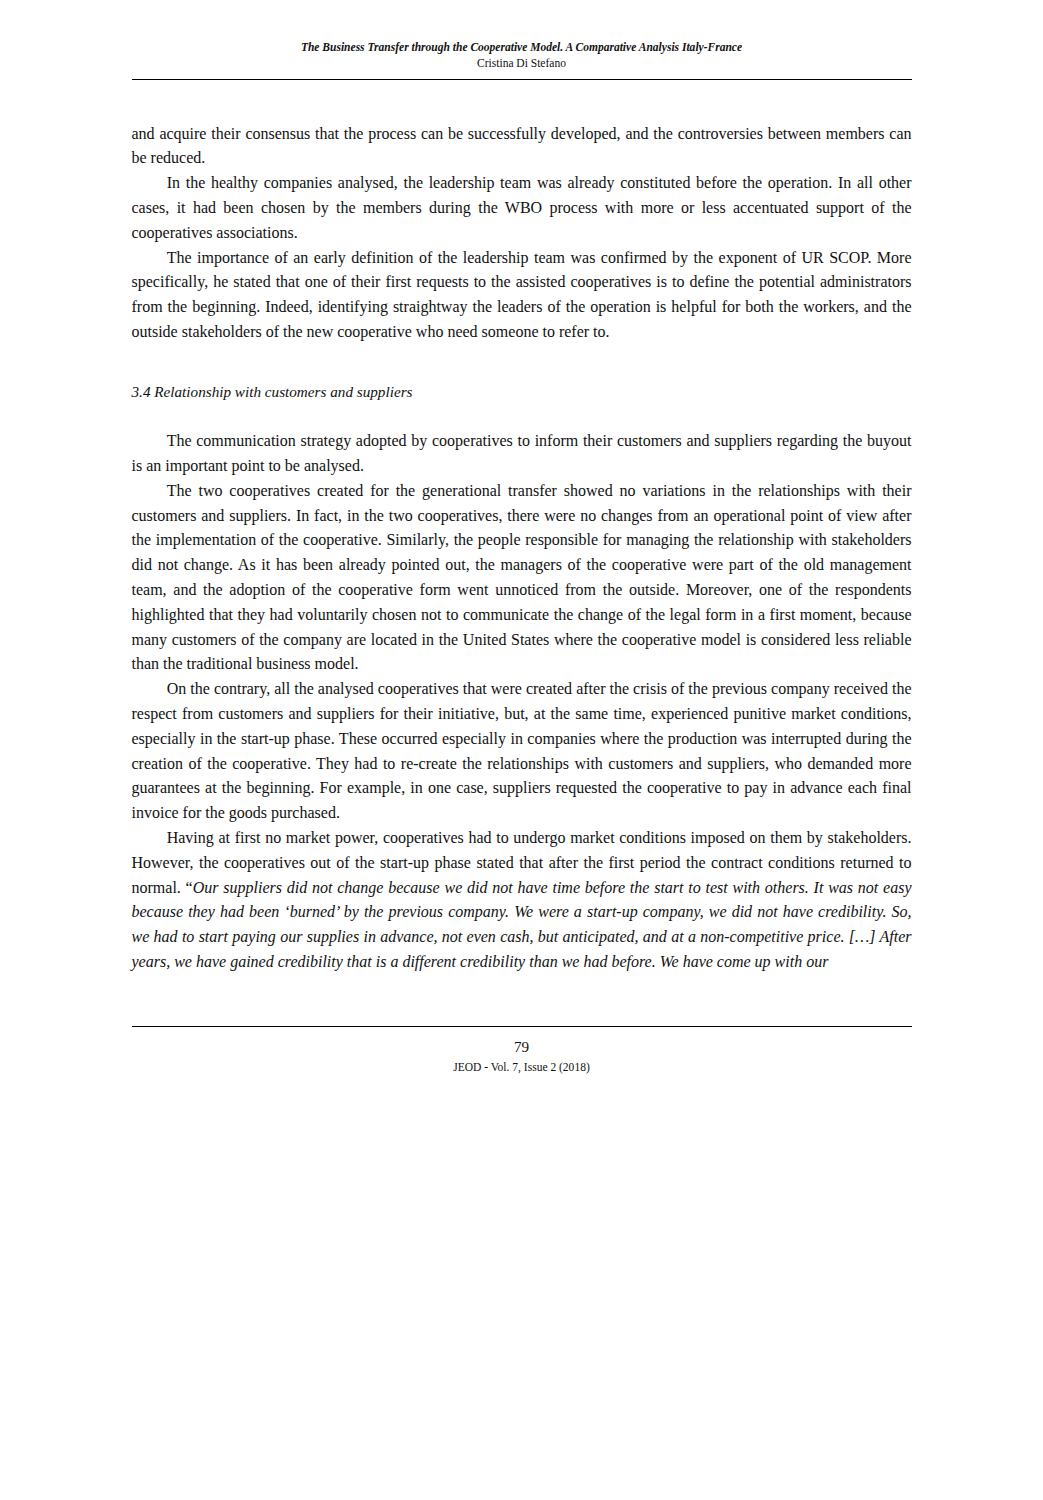The Business Transfer through the Cooperative Model. A Comparative Analysis Italy-France Cristina Di Stefano
and acquire their consensus that the process can be successfully developed, and the controversies between members can be reduced.
In the healthy companies analysed, the leadership team was already constituted before the operation. In all other cases, it had been chosen by the members during the WBO process with more or less accentuated support of the cooperatives associations.
The importance of an early definition of the leadership team was confirmed by the exponent of UR SCOP. More specifically, he stated that one of their first requests to the assisted cooperatives is to define the potential administrators from the beginning. Indeed, identifying straightway the leaders of the operation is helpful for both the workers, and the outside stakeholders of the new cooperative who need someone to refer to.
3.4 Relationship with customers and suppliers
The communication strategy adopted by cooperatives to inform their customers and suppliers regarding the buyout is an important point to be analysed.
The two cooperatives created for the generational transfer showed no variations in the relationships with their customers and suppliers. In fact, in the two cooperatives, there were no changes from an operational point of view after the implementation of the cooperative. Similarly, the people responsible for managing the relationship with stakeholders did not change. As it has been already pointed out, the managers of the cooperative were part of the old management team, and the adoption of the cooperative form went unnoticed from the outside. Moreover, one of the respondents highlighted that they had voluntarily chosen not to communicate the change of the legal form in a first moment, because many customers of the company are located in the United States where the cooperative model is considered less reliable than the traditional business model.
On the contrary, all the analysed cooperatives that were created after the crisis of the previous company received the respect from customers and suppliers for their initiative, but, at the same time, experienced punitive market conditions, especially in the start-up phase. These occurred especially in companies where the production was interrupted during the creation of the cooperative. They had to re-create the relationships with customers and suppliers, who demanded more guarantees at the beginning. For example, in one case, suppliers requested the cooperative to pay in advance each final invoice for the goods purchased.
Having at first no market power, cooperatives had to undergo market conditions imposed on them by stakeholders. However, the cooperatives out of the start-up phase stated that after the first period the contract conditions returned to normal. “Our suppliers did not change because we did not have time before the start to test with others. It was not easy because they had been ‘burned’ by the previous company. We were a start-up company, we did not have credibility. So, we had to start paying our supplies in advance, not even cash, but anticipated, and at a non-competitive price. […] After years, we have gained credibility that is a different credibility than we had before. We have come up with our
79 JEOD - Vol. 7, Issue 2 (2018)